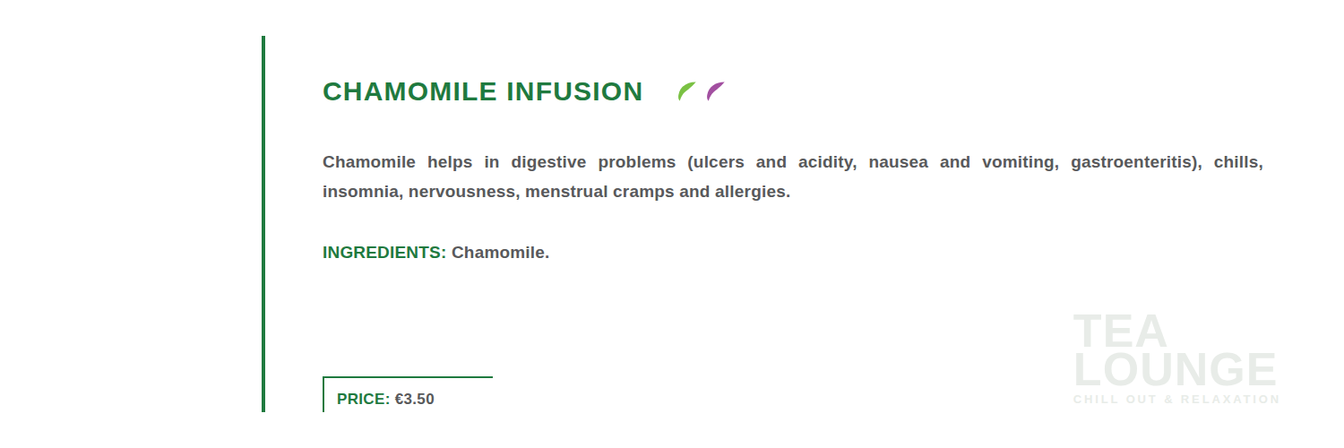Chamomile Infusion
Chamomile helps in digestive problems (ulcers and acidity, nausea and vomiting, gastroenteritis), chills, insomnia, nervousness, menstrual cramps and allergies.
INGREDIENTS: Chamomile.
PRICE: €3.50
TEA LOUNGE CHILL OUT & RELAXATION